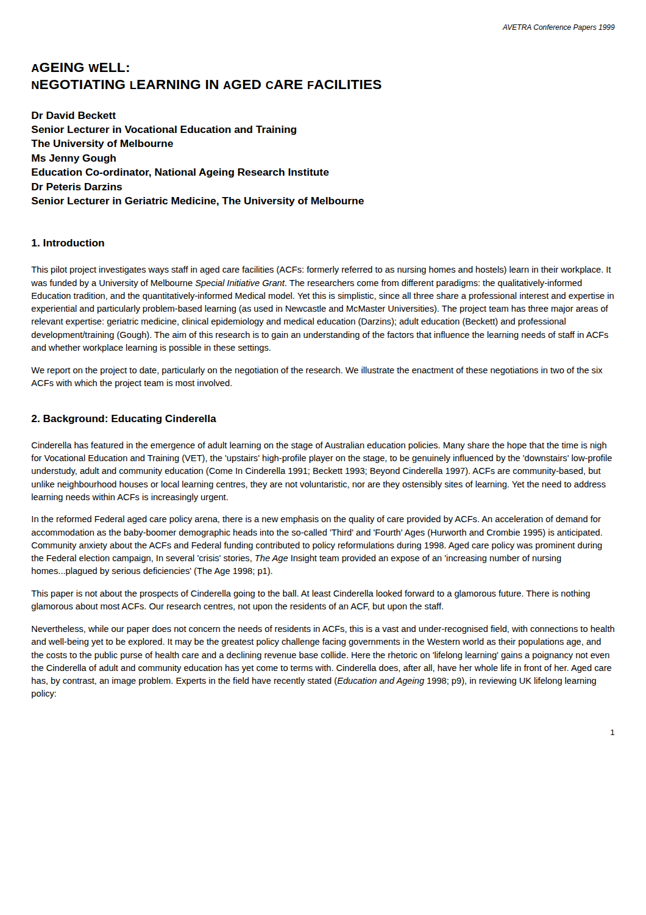AVETRA Conference Papers 1999
AGEING WELL:
NEGOTIATING LEARNING IN AGED CARE FACILITIES
Dr David Beckett
Senior Lecturer in Vocational Education and Training
The University of Melbourne
Ms Jenny Gough
Education Co-ordinator, National Ageing Research Institute
Dr Peteris Darzins
Senior Lecturer in Geriatric Medicine, The University of Melbourne
1. Introduction
This pilot project investigates ways staff in aged care facilities (ACFs: formerly referred to as nursing homes and hostels) learn in their workplace. It was funded by a University of Melbourne Special Initiative Grant. The researchers come from different paradigms: the qualitatively-informed Education tradition, and the quantitatively-informed Medical model. Yet this is simplistic, since all three share a professional interest and expertise in experiential and particularly problem-based learning (as used in Newcastle and McMaster Universities). The project team has three major areas of relevant expertise: geriatric medicine, clinical epidemiology and medical education (Darzins); adult education (Beckett) and professional development/training (Gough). The aim of this research is to gain an understanding of the factors that influence the learning needs of staff in ACFs and whether workplace learning is possible in these settings.
We report on the project to date, particularly on the negotiation of the research. We illustrate the enactment of these negotiations in two of the six ACFs with which the project team is most involved.
2. Background: Educating Cinderella
Cinderella has featured in the emergence of adult learning on the stage of Australian education policies. Many share the hope that the time is nigh for Vocational Education and Training (VET), the 'upstairs' high-profile player on the stage, to be genuinely influenced by the 'downstairs' low-profile understudy, adult and community education (Come In Cinderella 1991; Beckett 1993; Beyond Cinderella 1997). ACFs are community-based, but unlike neighbourhood houses or local learning centres, they are not voluntaristic, nor are they ostensibly sites of learning. Yet the need to address learning needs within ACFs is increasingly urgent.
In the reformed Federal aged care policy arena, there is a new emphasis on the quality of care provided by ACFs. An acceleration of demand for accommodation as the baby-boomer demographic heads into the so-called 'Third' and 'Fourth' Ages (Hurworth and Crombie 1995) is anticipated. Community anxiety about the ACFs and Federal funding contributed to policy reformulations during 1998. Aged care policy was prominent during the Federal election campaign, In several 'crisis' stories, The Age Insight team provided an expose of an 'increasing number of nursing homes...plagued by serious deficiencies' (The Age 1998; p1).
This paper is not about the prospects of Cinderella going to the ball. At least Cinderella looked forward to a glamorous future. There is nothing glamorous about most ACFs. Our research centres, not upon the residents of an ACF, but upon the staff.
Nevertheless, while our paper does not concern the needs of residents in ACFs, this is a vast and under-recognised field, with connections to health and well-being yet to be explored. It may be the greatest policy challenge facing governments in the Western world as their populations age, and the costs to the public purse of health care and a declining revenue base collide. Here the rhetoric on 'lifelong learning' gains a poignancy not even the Cinderella of adult and community education has yet come to terms with. Cinderella does, after all, have her whole life in front of her. Aged care has, by contrast, an image problem. Experts in the field have recently stated (Education and Ageing 1998; p9), in reviewing UK lifelong learning policy:
1